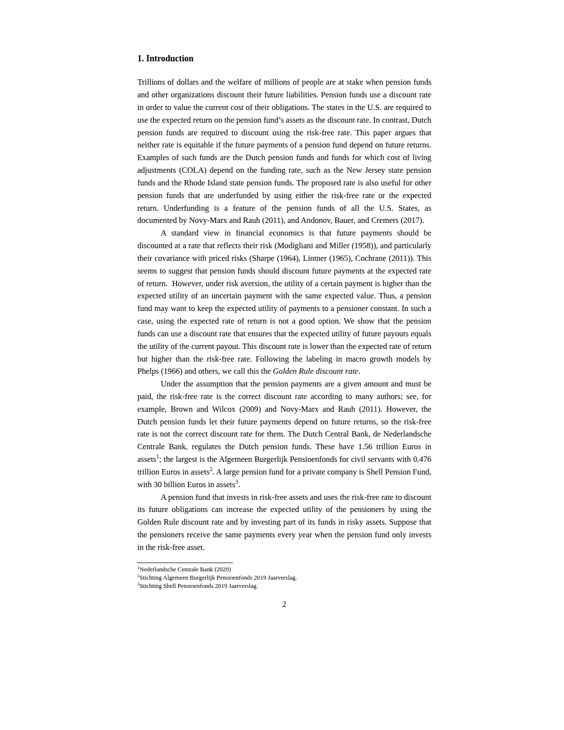1. Introduction
Trillions of dollars and the welfare of millions of people are at stake when pension funds and other organizations discount their future liabilities. Pension funds use a discount rate in order to value the current cost of their obligations. The states in the U.S. are required to use the expected return on the pension fund’s assets as the discount rate. In contrast, Dutch pension funds are required to discount using the risk-free rate. This paper argues that neither rate is equitable if the future payments of a pension fund depend on future returns. Examples of such funds are the Dutch pension funds and funds for which cost of living adjustments (COLA) depend on the funding rate, such as the New Jersey state pension funds and the Rhode Island state pension funds. The proposed rate is also useful for other pension funds that are underfunded by using either the risk-free rate or the expected return. Underfunding is a feature of the pension funds of all the U.S. States, as documented by Novy-Marx and Rauh (2011), and Andonov, Bauer, and Cremers (2017).
A standard view in financial economics is that future payments should be discounted at a rate that reflects their risk (Modigliani and Miller (1958)), and particularly their covariance with priced risks (Sharpe (1964), Lintner (1965), Cochrane (2011)). This seems to suggest that pension funds should discount future payments at the expected rate of return. However, under risk aversion, the utility of a certain payment is higher than the expected utility of an uncertain payment with the same expected value. Thus, a pension fund may want to keep the expected utility of payments to a pensioner constant. In such a case, using the expected rate of return is not a good option. We show that the pension funds can use a discount rate that ensures that the expected utility of future payouts equals the utility of the current payout. This discount rate is lower than the expected rate of return but higher than the risk-free rate. Following the labeling in macro growth models by Phelps (1966) and others, we call this the Golden Rule discount rate.
Under the assumption that the pension payments are a given amount and must be paid, the risk-free rate is the correct discount rate according to many authors; see, for example, Brown and Wilcox (2009) and Novy-Marx and Rauh (2011). However, the Dutch pension funds let their future payments depend on future returns, so the risk-free rate is not the correct discount rate for them. The Dutch Central Bank, de Nederlandsche Centrale Bank, regulates the Dutch pension funds. These have 1.56 trillion Euros in assets1; the largest is the Algemeen Burgerlijk Pensioenfonds for civil servants with 0.476 trillion Euros in assets2. A large pension fund for a private company is Shell Pension Fund, with 30 billion Euros in assets3.
A pension fund that invests in risk-free assets and uses the risk-free rate to discount its future obligations can increase the expected utility of the pensioners by using the Golden Rule discount rate and by investing part of its funds in risky assets. Suppose that the pensioners receive the same payments every year when the pension fund only invests in the risk-free asset.
1Nederlandsche Centrale Bank (2020)
2Stichting Algemeen Burgerlijk Pensioenfonds 2019 Jaarverslag.
3Stichting Shell Pensioenfonds 2019 Jaarverslag.
2